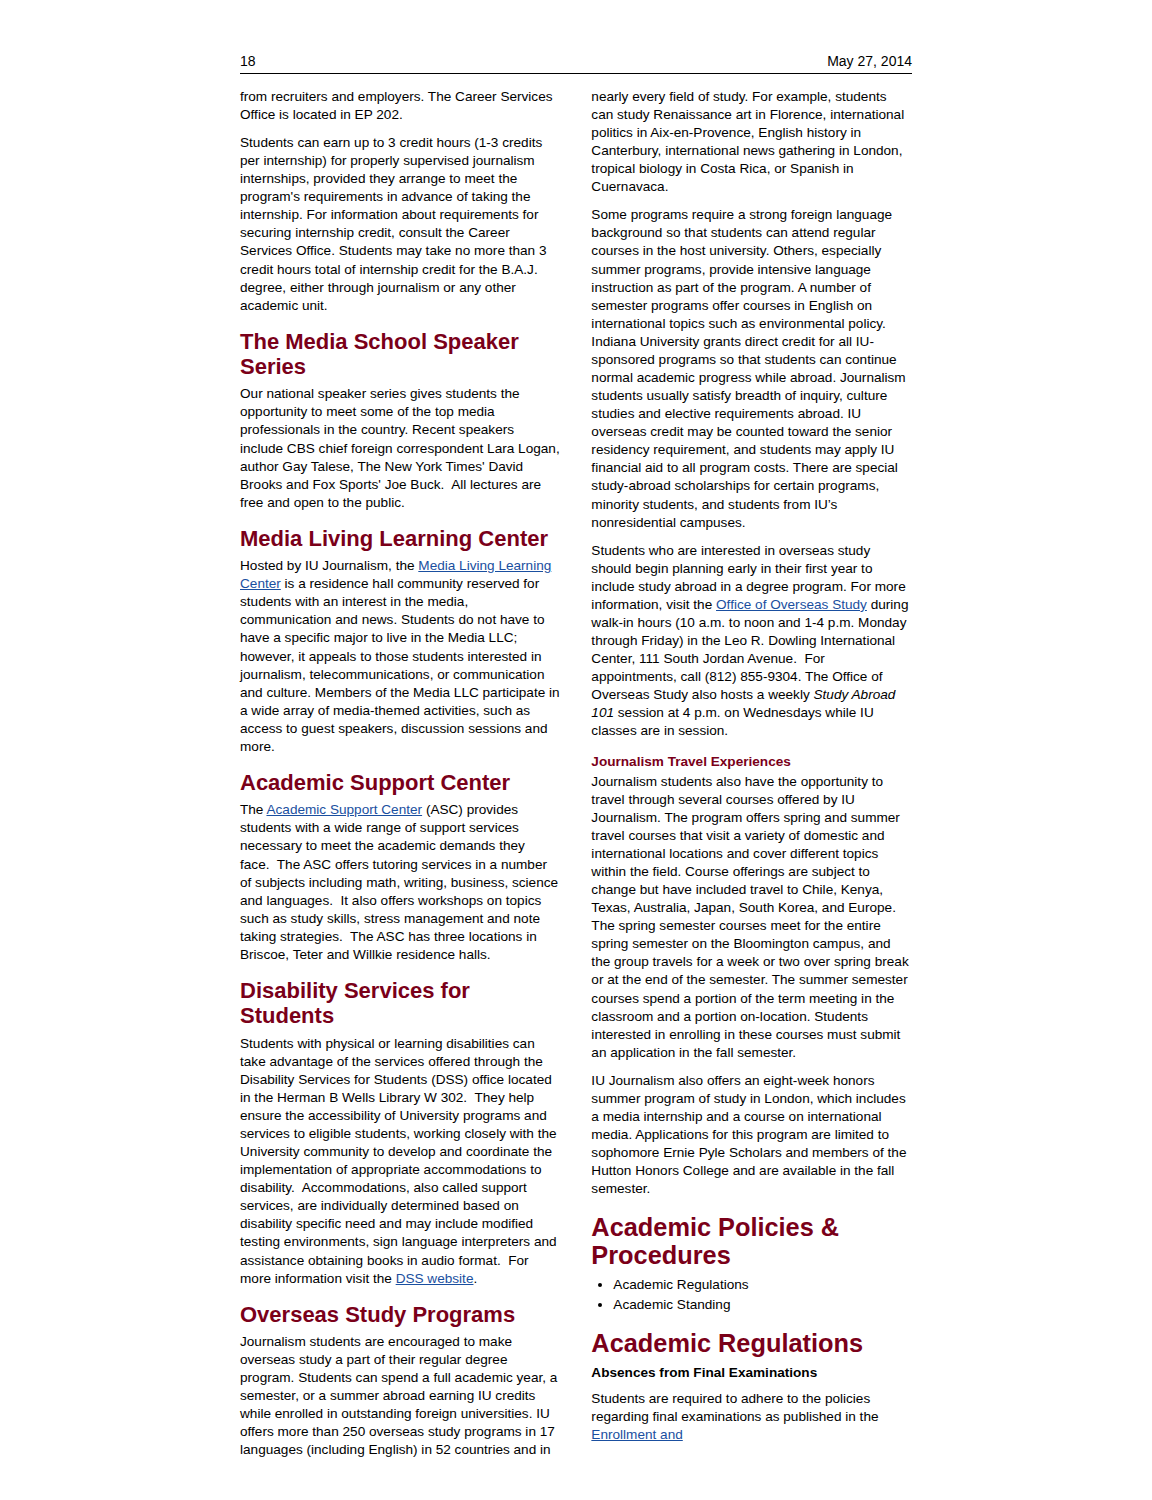18 May 27, 2014
from recruiters and employers. The Career Services Office is located in EP 202.
Students can earn up to 3 credit hours (1-3 credits per internship) for properly supervised journalism internships, provided they arrange to meet the program's requirements in advance of taking the internship. For information about requirements for securing internship credit, consult the Career Services Office. Students may take no more than 3 credit hours total of internship credit for the B.A.J. degree, either through journalism or any other academic unit.
The Media School Speaker Series
Our national speaker series gives students the opportunity to meet some of the top media professionals in the country. Recent speakers include CBS chief foreign correspondent Lara Logan, author Gay Talese, The New York Times' David Brooks and Fox Sports' Joe Buck. All lectures are free and open to the public.
Media Living Learning Center
Hosted by IU Journalism, the Media Living Learning Center is a residence hall community reserved for students with an interest in the media, communication and news. Students do not have to have a specific major to live in the Media LLC; however, it appeals to those students interested in journalism, telecommunications, or communication and culture. Members of the Media LLC participate in a wide array of media-themed activities, such as access to guest speakers, discussion sessions and more.
Academic Support Center
The Academic Support Center (ASC) provides students with a wide range of support services necessary to meet the academic demands they face. The ASC offers tutoring services in a number of subjects including math, writing, business, science and languages. It also offers workshops on topics such as study skills, stress management and note taking strategies. The ASC has three locations in Briscoe, Teter and Willkie residence halls.
Disability Services for Students
Students with physical or learning disabilities can take advantage of the services offered through the Disability Services for Students (DSS) office located in the Herman B Wells Library W 302. They help ensure the accessibility of University programs and services to eligible students, working closely with the University community to develop and coordinate the implementation of appropriate accommodations to disability. Accommodations, also called support services, are individually determined based on disability specific need and may include modified testing environments, sign language interpreters and assistance obtaining books in audio format. For more information visit the DSS website.
Overseas Study Programs
Journalism students are encouraged to make overseas study a part of their regular degree program. Students can spend a full academic year, a semester, or a summer abroad earning IU credits while enrolled in outstanding foreign universities. IU offers more than 250 overseas study programs in 17 languages (including English) in 52 countries and in nearly every field of study. For example, students can study Renaissance art in Florence, international politics in Aix-en-Provence, English history in Canterbury, international news gathering in London, tropical biology in Costa Rica, or Spanish in Cuernavaca.
Some programs require a strong foreign language background so that students can attend regular courses in the host university. Others, especially summer programs, provide intensive language instruction as part of the program. A number of semester programs offer courses in English on international topics such as environmental policy. Indiana University grants direct credit for all IU-sponsored programs so that students can continue normal academic progress while abroad. Journalism students usually satisfy breadth of inquiry, culture studies and elective requirements abroad. IU overseas credit may be counted toward the senior residency requirement, and students may apply IU financial aid to all program costs. There are special study-abroad scholarships for certain programs, minority students, and students from IU’s nonresidential campuses.
Students who are interested in overseas study should begin planning early in their first year to include study abroad in a degree program. For more information, visit the Office of Overseas Study during walk-in hours (10 a.m. to noon and 1-4 p.m. Monday through Friday) in the Leo R. Dowling International Center, 111 South Jordan Avenue. For appointments, call (812) 855-9304. The Office of Overseas Study also hosts a weekly Study Abroad 101 session at 4 p.m. on Wednesdays while IU classes are in session.
Journalism Travel Experiences
Journalism students also have the opportunity to travel through several courses offered by IU Journalism. The program offers spring and summer travel courses that visit a variety of domestic and international locations and cover different topics within the field. Course offerings are subject to change but have included travel to Chile, Kenya, Texas, Australia, Japan, South Korea, and Europe. The spring semester courses meet for the entire spring semester on the Bloomington campus, and the group travels for a week or two over spring break or at the end of the semester. The summer semester courses spend a portion of the term meeting in the classroom and a portion on-location. Students interested in enrolling in these courses must submit an application in the fall semester.
IU Journalism also offers an eight-week honors summer program of study in London, which includes a media internship and a course on international media. Applications for this program are limited to sophomore Ernie Pyle Scholars and members of the Hutton Honors College and are available in the fall semester.
Academic Policies & Procedures
Academic Regulations
Academic Standing
Academic Regulations
Absences from Final Examinations
Students are required to adhere to the policies regarding final examinations as published in the Enrollment and